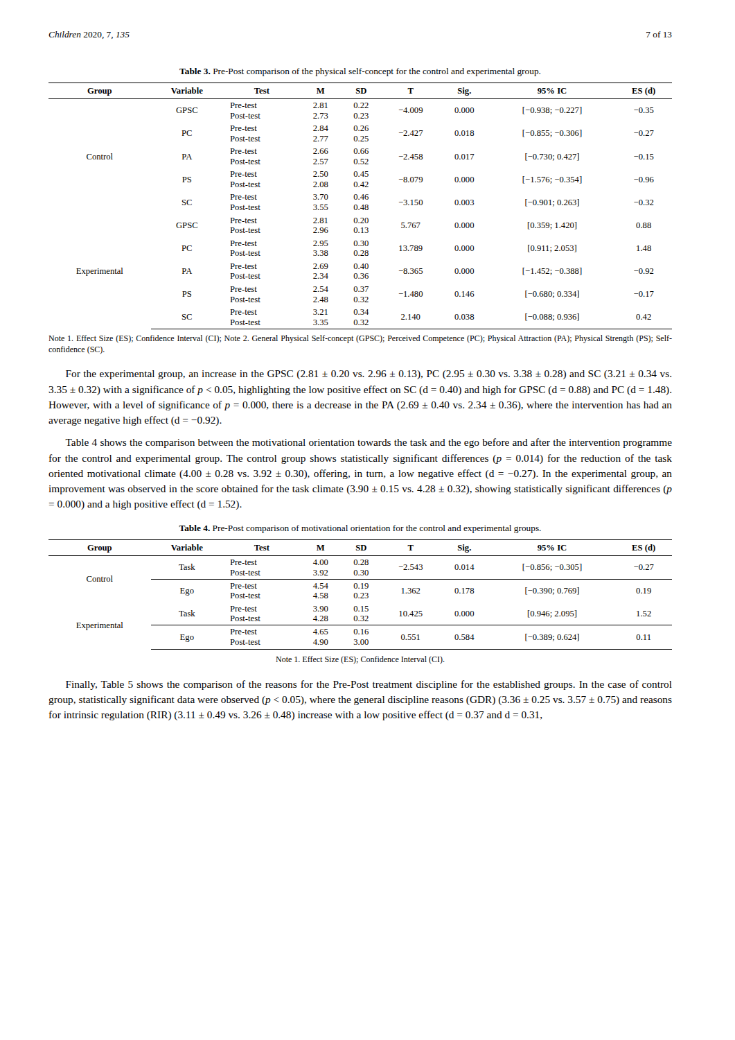Children 2020, 7, 135
7 of 13
Table 3. Pre-Post comparison of the physical self-concept for the control and experimental group.
| Group | Variable | Test | M | SD | T | Sig. | 95% IC | ES (d) |
| --- | --- | --- | --- | --- | --- | --- | --- | --- |
| Control | GPSC | Pre-test Post-test | 2.81 2.73 | 0.22 0.23 | −4.009 | 0.000 | [−0.938; −0.227] | −0.35 |
| PC | Pre-test Post-test | 2.84 2.77 | 0.26 0.25 | −2.427 | 0.018 | [−0.855; −0.306] | −0.27 |
| PA | Pre-test Post-test | 2.66 2.57 | 0.66 0.52 | −2.458 | 0.017 | [−0.730; 0.427] | −0.15 |
| PS | Pre-test Post-test | 2.50 2.08 | 0.45 0.42 | −8.079 | 0.000 | [−1.576; −0.354] | −0.96 |
| SC | Pre-test Post-test | 3.70 3.55 | 0.46 0.48 | −3.150 | 0.003 | [−0.901; 0.263] | −0.32 |
| Experimental | GPSC | Pre-test Post-test | 2.81 2.96 | 0.20 0.13 | 5.767 | 0.000 | [0.359; 1.420] | 0.88 |
| PC | Pre-test Post-test | 2.95 3.38 | 0.30 0.28 | 13.789 | 0.000 | [0.911; 2.053] | 1.48 |
| PA | Pre-test Post-test | 2.69 2.34 | 0.40 0.36 | −8.365 | 0.000 | [−1.452; −0.388] | −0.92 |
| PS | Pre-test Post-test | 2.54 2.48 | 0.37 0.32 | −1.480 | 0.146 | [−0.680; 0.334] | −0.17 |
| SC | Pre-test Post-test | 3.21 3.35 | 0.34 0.32 | 2.140 | 0.038 | [−0.088; 0.936] | 0.42 |
Note 1. Effect Size (ES); Confidence Interval (CI); Note 2. General Physical Self-concept (GPSC); Perceived Competence (PC); Physical Attraction (PA); Physical Strength (PS); Self-confidence (SC).
For the experimental group, an increase in the GPSC (2.81 ± 0.20 vs. 2.96 ± 0.13), PC (2.95 ± 0.30 vs. 3.38 ± 0.28) and SC (3.21 ± 0.34 vs. 3.35 ± 0.32) with a significance of p < 0.05, highlighting the low positive effect on SC (d = 0.40) and high for GPSC (d = 0.88) and PC (d = 1.48). However, with a level of significance of p = 0.000, there is a decrease in the PA (2.69 ± 0.40 vs. 2.34 ± 0.36), where the intervention has had an average negative high effect (d = −0.92).
Table 4 shows the comparison between the motivational orientation towards the task and the ego before and after the intervention programme for the control and experimental group. The control group shows statistically significant differences (p = 0.014) for the reduction of the task oriented motivational climate (4.00 ± 0.28 vs. 3.92 ± 0.30), offering, in turn, a low negative effect (d = −0.27). In the experimental group, an improvement was observed in the score obtained for the task climate (3.90 ± 0.15 vs. 4.28 ± 0.32), showing statistically significant differences (p = 0.000) and a high positive effect (d = 1.52).
Table 4. Pre-Post comparison of motivational orientation for the control and experimental groups.
| Group | Variable | Test | M | SD | T | Sig. | 95% IC | ES (d) |
| --- | --- | --- | --- | --- | --- | --- | --- | --- |
| Control | Task | Pre-test Post-test | 4.00 3.92 | 0.28 0.30 | −2.543 | 0.014 | [−0.856; −0.305] | −0.27 |
| Ego | Pre-test Post-test | 4.54 4.58 | 0.19 0.23 | 1.362 | 0.178 | [−0.390; 0.769] | 0.19 |
| Experimental | Task | Pre-test Post-test | 3.90 4.28 | 0.15 0.32 | 10.425 | 0.000 | [0.946; 2.095] | 1.52 |
| Ego | Pre-test Post-test | 4.65 4.90 | 0.16 3.00 | 0.551 | 0.584 | [−0.389; 0.624] | 0.11 |
Note 1. Effect Size (ES); Confidence Interval (CI).
Finally, Table 5 shows the comparison of the reasons for the Pre-Post treatment discipline for the established groups. In the case of control group, statistically significant data were observed (p < 0.05), where the general discipline reasons (GDR) (3.36 ± 0.25 vs. 3.57 ± 0.75) and reasons for intrinsic regulation (RIR) (3.11 ± 0.49 vs. 3.26 ± 0.48) increase with a low positive effect (d = 0.37 and d = 0.31,